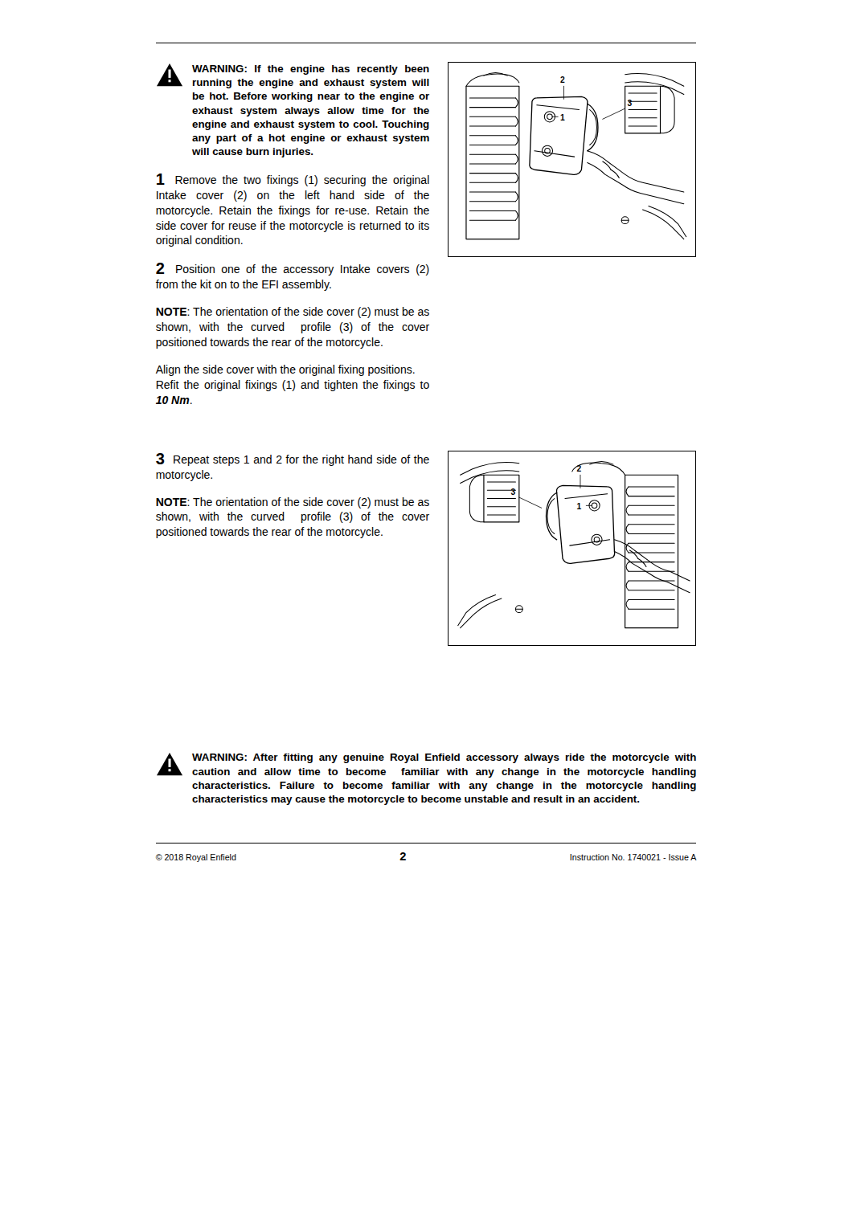WARNING: If the engine has recently been running the engine and exhaust system will be hot. Before working near to the engine or exhaust system always allow time for the engine and exhaust system to cool. Touching any part of a hot engine or exhaust system will cause burn injuries.
1 Remove the two fixings (1) securing the original Intake cover (2) on the left hand side of the motorcycle. Retain the fixings for re-use. Retain the side cover for reuse if the motorcycle is returned to its original condition.
2 Position one of the accessory Intake covers (2) from the kit on to the EFI assembly.
NOTE: The orientation of the side cover (2) must be as shown, with the curved profile (3) of the cover positioned towards the rear of the motorcycle.
Align the side cover with the original fixing positions.
Refit the original fixings (1) and tighten the fixings to 10 Nm.
2 1 3
3 Repeat steps 1 and 2 for the right hand side of the motorcycle.
NOTE: The orientation of the side cover (2) must be as shown, with the curved profile (3) of the cover positioned towards the rear of the motorcycle.
2 1 3
WARNING: After fitting any genuine Royal Enfield accessory always ride the motorcycle with caution and allow time to become familiar with any change in the motorcycle handling characteristics. Failure to become familiar with any change in the motorcycle handling characteristics may cause the motorcycle to become unstable and result in an accident.
© 2018 Royal Enfield
2
Instruction No. 1740021 - Issue A